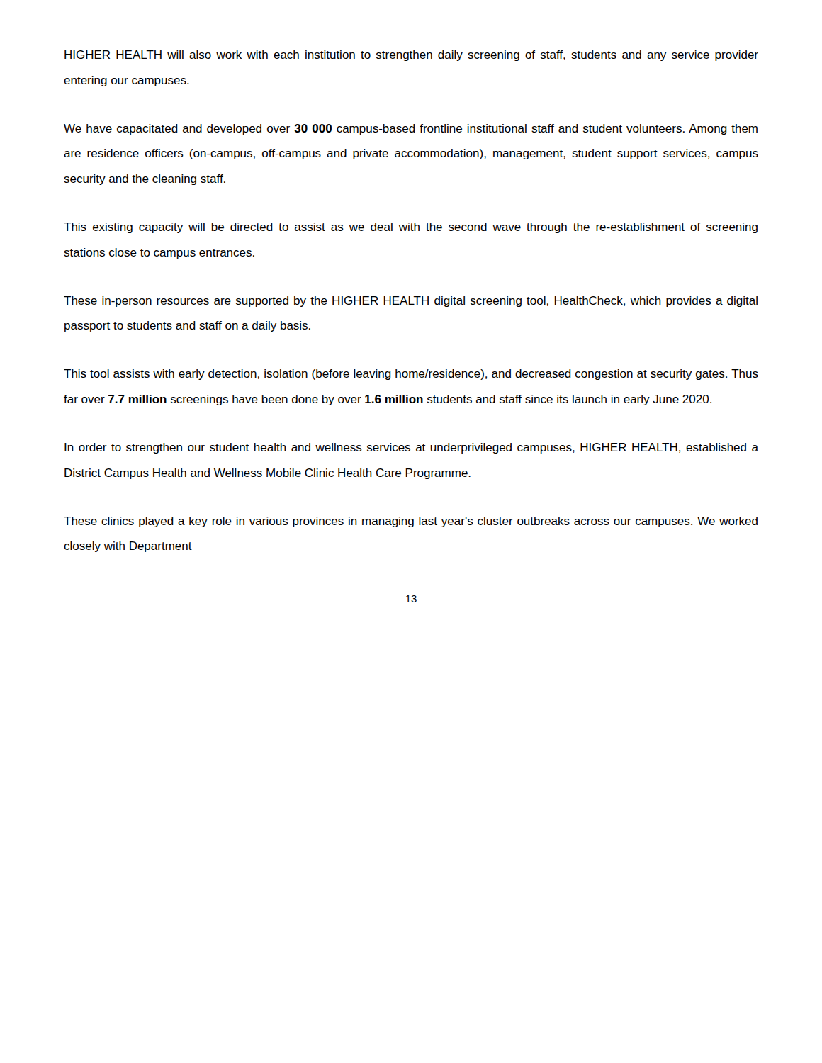HIGHER HEALTH will also work with each institution to strengthen daily screening of staff, students and any service provider entering our campuses.
We have capacitated and developed over 30 000 campus-based frontline institutional staff and student volunteers. Among them are residence officers (on-campus, off-campus and private accommodation), management, student support services, campus security and the cleaning staff.
This existing capacity will be directed to assist as we deal with the second wave through the re-establishment of screening stations close to campus entrances.
These in-person resources are supported by the HIGHER HEALTH digital screening tool, HealthCheck, which provides a digital passport to students and staff on a daily basis.
This tool assists with early detection, isolation (before leaving home/residence), and decreased congestion at security gates. Thus far over 7.7 million screenings have been done by over 1.6 million students and staff since its launch in early June 2020.
In order to strengthen our student health and wellness services at underprivileged campuses, HIGHER HEALTH, established a District Campus Health and Wellness Mobile Clinic Health Care Programme.
These clinics played a key role in various provinces in managing last year's cluster outbreaks across our campuses. We worked closely with Department
13